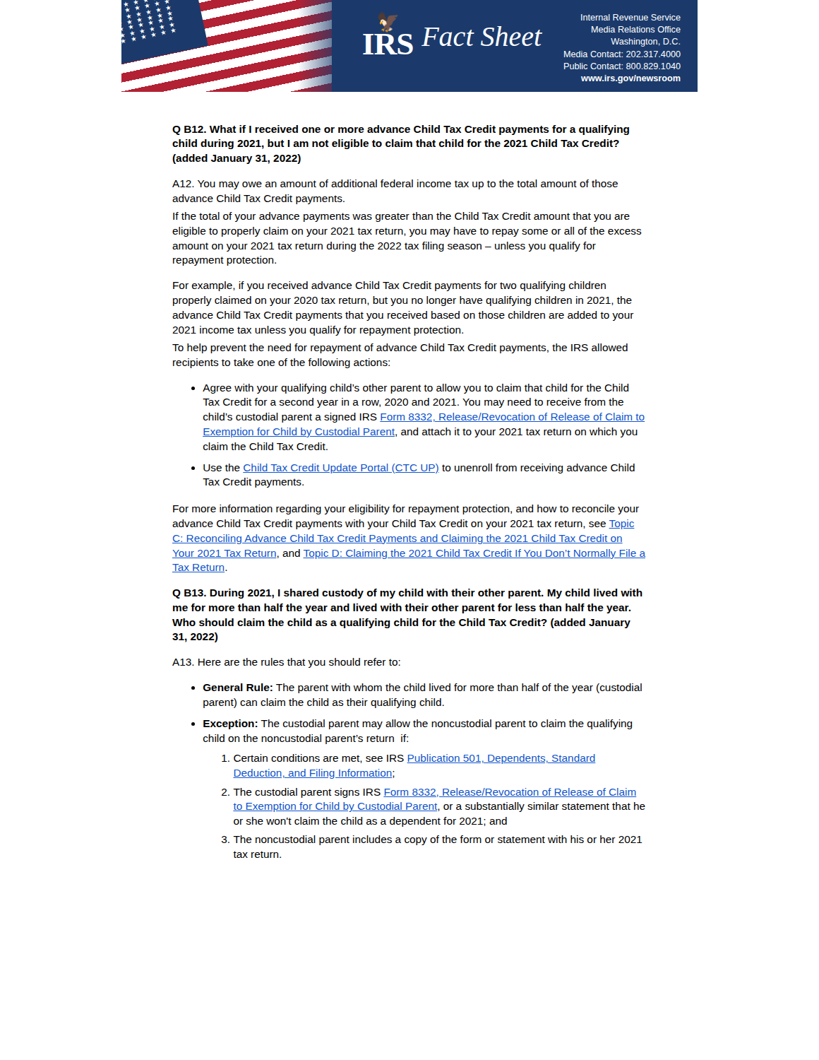★ ★ ★ ★ ★ ★ ★ ★ ★ ★ ★ ★ ★ ★ ★ ★ ★ ★ ★ ★ ★ ★ ★ ★ ★ ★ ★ ★ ★ ★ ★ ★ ★ ★ ★ ★ ★ ★ ★ ★ ★ ★
🦅 IRS
Fact Sheet
Internal Revenue Service
Media Relations Office
Washington, D.C.
Media Contact: 202.317.4000
Public Contact: 800.829.1040
www.irs.gov/newsroom
Q B12. What if I received one or more advance Child Tax Credit payments for a qualifying child during 2021, but I am not eligible to claim that child for the 2021 Child Tax Credit? (added January 31, 2022)
A12. You may owe an amount of additional federal income tax up to the total amount of those advance Child Tax Credit payments.
If the total of your advance payments was greater than the Child Tax Credit amount that you are eligible to properly claim on your 2021 tax return, you may have to repay some or all of the excess amount on your 2021 tax return during the 2022 tax filing season – unless you qualify for repayment protection.
For example, if you received advance Child Tax Credit payments for two qualifying children properly claimed on your 2020 tax return, but you no longer have qualifying children in 2021, the advance Child Tax Credit payments that you received based on those children are added to your 2021 income tax unless you qualify for repayment protection.
To help prevent the need for repayment of advance Child Tax Credit payments, the IRS allowed recipients to take one of the following actions:
Agree with your qualifying child’s other parent to allow you to claim that child for the Child Tax Credit for a second year in a row, 2020 and 2021. You may need to receive from the child’s custodial parent a signed IRS Form 8332, Release/Revocation of Release of Claim to Exemption for Child by Custodial Parent, and attach it to your 2021 tax return on which you claim the Child Tax Credit.
Use the Child Tax Credit Update Portal (CTC UP) to unenroll from receiving advance Child Tax Credit payments.
For more information regarding your eligibility for repayment protection, and how to reconcile your advance Child Tax Credit payments with your Child Tax Credit on your 2021 tax return, see Topic C: Reconciling Advance Child Tax Credit Payments and Claiming the 2021 Child Tax Credit on Your 2021 Tax Return, and Topic D: Claiming the 2021 Child Tax Credit If You Don’t Normally File a Tax Return.
Q B13. During 2021, I shared custody of my child with their other parent. My child lived with me for more than half the year and lived with their other parent for less than half the year. Who should claim the child as a qualifying child for the Child Tax Credit? (added January 31, 2022)
A13. Here are the rules that you should refer to:
General Rule: The parent with whom the child lived for more than half of the year (custodial parent) can claim the child as their qualifying child.
Exception: The custodial parent may allow the noncustodial parent to claim the qualifying child on the noncustodial parent’s return if:
Certain conditions are met, see IRS Publication 501, Dependents, Standard Deduction, and Filing Information;
The custodial parent signs IRS Form 8332, Release/Revocation of Release of Claim to Exemption for Child by Custodial Parent, or a substantially similar statement that he or she won't claim the child as a dependent for 2021; and
The noncustodial parent includes a copy of the form or statement with his or her 2021 tax return.